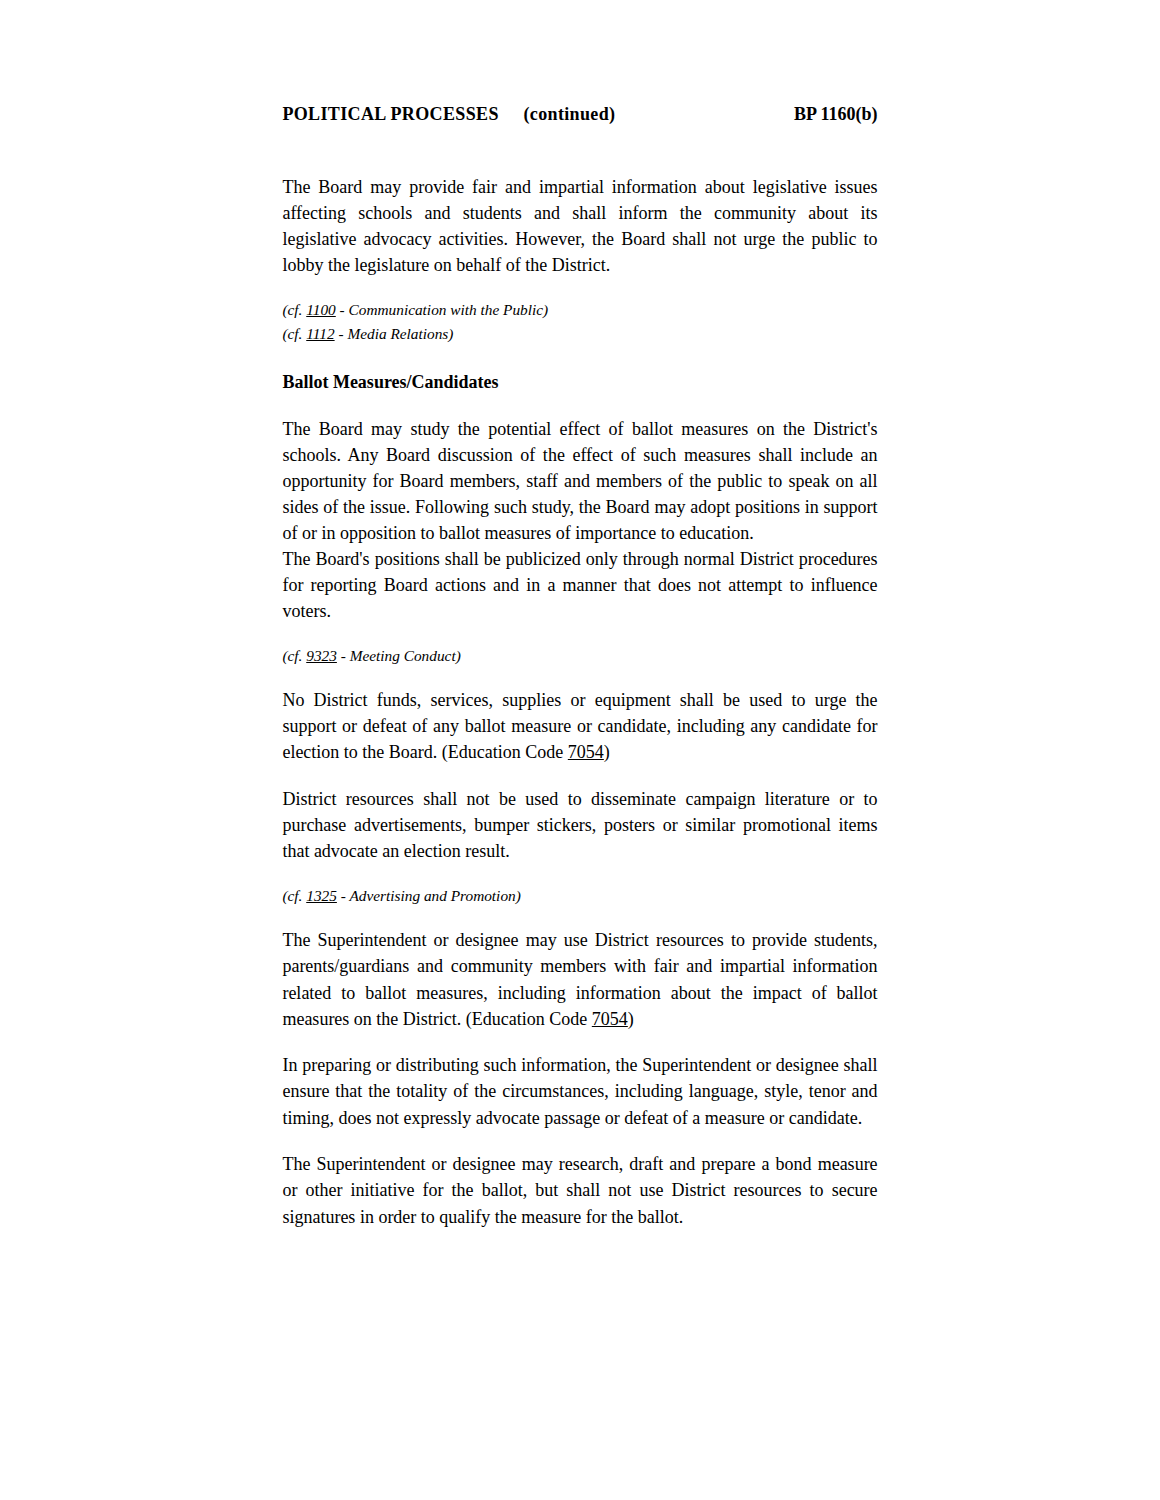POLITICAL PROCESSES (continued)
BP 1160(b)
The Board may provide fair and impartial information about legislative issues affecting schools and students and shall inform the community about its legislative advocacy activities. However, the Board shall not urge the public to lobby the legislature on behalf of the District.
(cf. 1100 - Communication with the Public)
(cf. 1112 - Media Relations)
Ballot Measures/Candidates
The Board may study the potential effect of ballot measures on the District's schools. Any Board discussion of the effect of such measures shall include an opportunity for Board members, staff and members of the public to speak on all sides of the issue. Following such study, the Board may adopt positions in support of or in opposition to ballot measures of importance to education.
The Board's positions shall be publicized only through normal District procedures for reporting Board actions and in a manner that does not attempt to influence voters.
(cf. 9323 - Meeting Conduct)
No District funds, services, supplies or equipment shall be used to urge the support or defeat of any ballot measure or candidate, including any candidate for election to the Board. (Education Code 7054)
District resources shall not be used to disseminate campaign literature or to purchase advertisements, bumper stickers, posters or similar promotional items that advocate an election result.
(cf. 1325 - Advertising and Promotion)
The Superintendent or designee may use District resources to provide students, parents/guardians and community members with fair and impartial information related to ballot measures, including information about the impact of ballot measures on the District. (Education Code 7054)
In preparing or distributing such information, the Superintendent or designee shall ensure that the totality of the circumstances, including language, style, tenor and timing, does not expressly advocate passage or defeat of a measure or candidate.
The Superintendent or designee may research, draft and prepare a bond measure or other initiative for the ballot, but shall not use District resources to secure signatures in order to qualify the measure for the ballot.